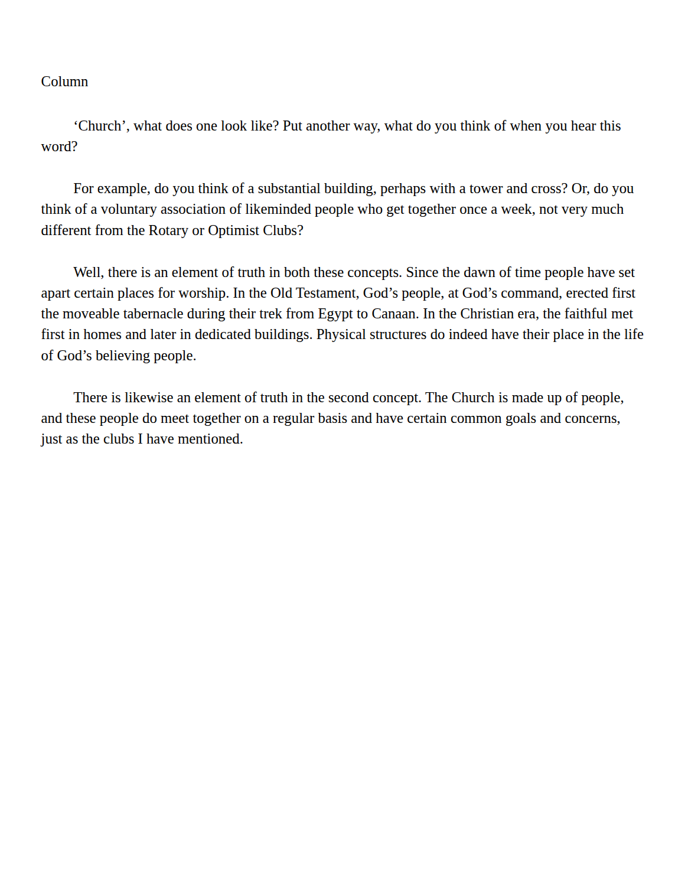Column
‘Church’, what does one look like? Put another way, what do you think of when you hear this word?
For example, do you think of a substantial building, perhaps with a tower and cross? Or, do you think of a voluntary association of likeminded people who get together once a week, not very much different from the Rotary or Optimist Clubs?
Well, there is an element of truth in both these concepts. Since the dawn of time people have set apart certain places for worship. In the Old Testament, God’s people, at God’s command, erected first the moveable tabernacle during their trek from Egypt to Canaan. In the Christian era, the faithful met first in homes and later in dedicated buildings. Physical structures do indeed have their place in the life of God’s believing people.
There is likewise an element of truth in the second concept. The Church is made up of people, and these people do meet together on a regular basis and have certain common goals and concerns, just as the clubs I have mentioned.